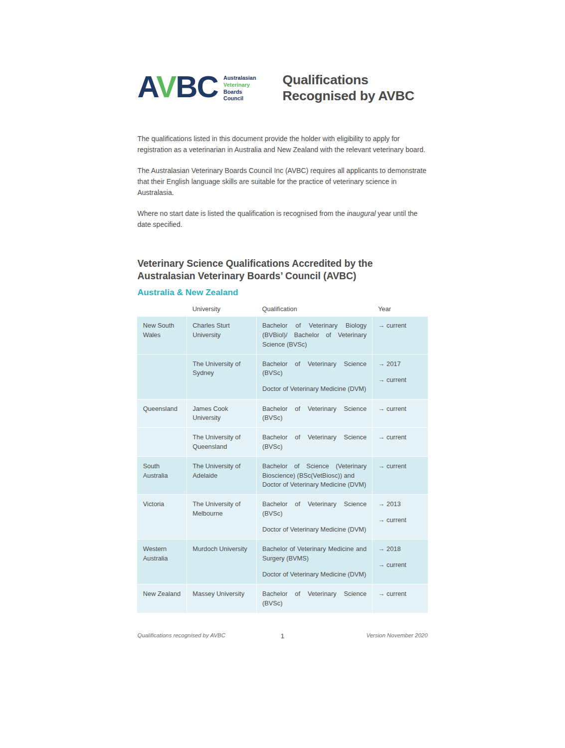AVBC
Australasian Veterinary Boards Council
Qualifications Recognised by AVBC
The qualifications listed in this document provide the holder with eligibility to apply for registration as a veterinarian in Australia and New Zealand with the relevant veterinary board.
The Australasian Veterinary Boards Council Inc (AVBC) requires all applicants to demonstrate that their English language skills are suitable for the practice of veterinary science in Australasia.
Where no start date is listed the qualification is recognised from the inaugural year until the date specified.
Veterinary Science Qualifications Accredited by the
Australasian Veterinary Boards’ Council (AVBC)
Australia & New Zealand
| | University | Qualification | Year |
| --- | --- | --- | --- |
| New South Wales | Charles Sturt University | Bachelor of Veterinary Biology (BVBiol)/ Bachelor of Veterinary Science (BVSc) | → current |
| | The University of Sydney | Bachelor of Veterinary Science (BVSc) Doctor of Veterinary Medicine (DVM) | → 2017 → current |
| Queensland | James Cook University | Bachelor of Veterinary Science (BVSc) | → current |
| | The University of Queensland | Bachelor of Veterinary Science (BVSc) | → current |
| South Australia | The University of Adelaide | Bachelor of Science (Veterinary Bioscience) (BSc(VetBiosc)) and Doctor of Veterinary Medicine (DVM) | → current |
| Victoria | The University of Melbourne | Bachelor of Veterinary Science (BVSc) Doctor of Veterinary Medicine (DVM) | → 2013 → current |
| Western Australia | Murdoch University | Bachelor of Veterinary Medicine and Surgery (BVMS) Doctor of Veterinary Medicine (DVM) | → 2018 → current |
| New Zealand | Massey University | Bachelor of Veterinary Science (BVSc) | → current |
Qualifications recognised by AVBC
1
Version November 2020